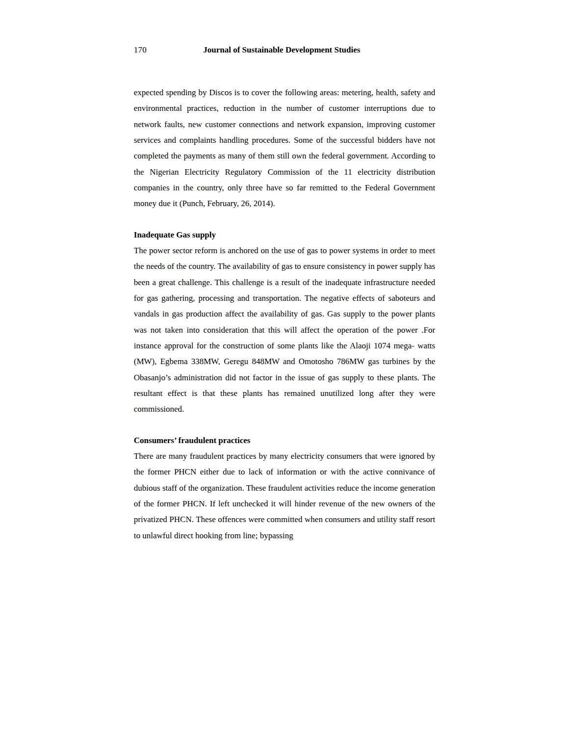170
Journal of Sustainable Development Studies
expected spending by Discos is to cover the following areas: metering, health, safety and environmental practices, reduction in the number of customer interruptions due to network faults, new customer connections and network expansion, improving customer services and complaints handling procedures. Some of the successful bidders have not completed the payments as many of them still own the federal government. According to the Nigerian Electricity Regulatory Commission of the 11 electricity distribution companies in the country, only three have so far remitted to the Federal Government money due it (Punch, February, 26, 2014).
Inadequate Gas supply
The power sector reform is anchored on the use of gas to power systems in order to meet the needs of the country. The availability of gas to ensure consistency in power supply has been a great challenge. This challenge is a result of the inadequate infrastructure needed for gas gathering, processing and transportation. The negative effects of saboteurs and vandals in gas production affect the availability of gas. Gas supply to the power plants was not taken into consideration that this will affect the operation of the power .For instance approval for the construction of some plants like the Alaoji 1074 mega- watts (MW), Egbema 338MW, Geregu 848MW and Omotosho 786MW gas turbines by the Obasanjo’s administration did not factor in the issue of gas supply to these plants. The resultant effect is that these plants has remained unutilized long after they were commissioned.
Consumers’ fraudulent practices
There are many fraudulent practices by many electricity consumers that were ignored by the former PHCN either due to lack of information or with the active connivance of dubious staff of the organization. These fraudulent activities reduce the income generation of the former PHCN. If left unchecked it will hinder revenue of the new owners of the privatized PHCN. These offences were committed when consumers and utility staff resort to unlawful direct hooking from line; bypassing